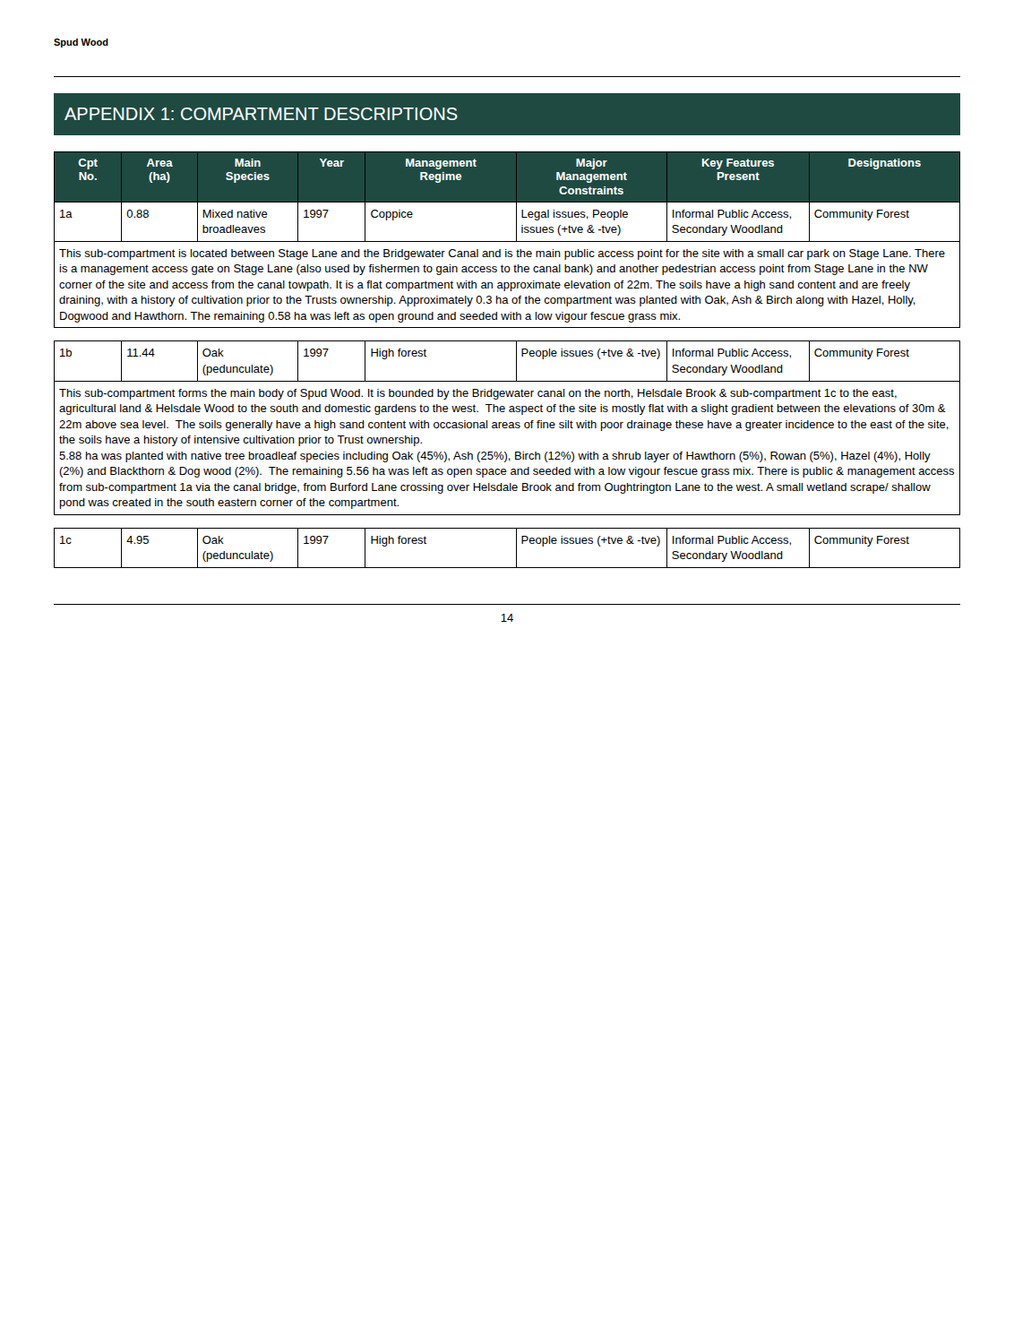Spud Wood
APPENDIX 1: COMPARTMENT DESCRIPTIONS
| Cpt No. | Area (ha) | Main Species | Year | Management Regime | Major Management Constraints | Key Features Present | Designations |
| --- | --- | --- | --- | --- | --- | --- | --- |
| 1a | 0.88 | Mixed native broadleaves | 1997 | Coppice | Legal issues, People issues (+tve & -tve) | Informal Public Access, Secondary Woodland | Community Forest |
| This sub-compartment is located between Stage Lane and the Bridgewater Canal and is the main public access point for the site with a small car park on Stage Lane. There is a management access gate on Stage Lane (also used by fishermen to gain access to the canal bank) and another pedestrian access point from Stage Lane in the NW corner of the site and access from the canal towpath. It is a flat compartment with an approximate elevation of 22m. The soils have a high sand content and are freely draining, with a history of cultivation prior to the Trusts ownership. Approximately 0.3 ha of the compartment was planted with Oak, Ash & Birch along with Hazel, Holly, Dogwood and Hawthorn. The remaining 0.58 ha was left as open ground and seeded with a low vigour fescue grass mix. |
| 1b | 11.44 | Oak (pedunculate) | 1997 | High forest | People issues (+tve & -tve) | Informal Public Access, Secondary Woodland | Community Forest |
| This sub-compartment forms the main body of Spud Wood. It is bounded by the Bridgewater canal on the north, Helsdale Brook & sub-compartment 1c to the east, agricultural land & Helsdale Wood to the south and domestic gardens to the west. The aspect of the site is mostly flat with a slight gradient between the elevations of 30m & 22m above sea level. The soils generally have a high sand content with occasional areas of fine silt with poor drainage these have a greater incidence to the east of the site, the soils have a history of intensive cultivation prior to Trust ownership. 5.88 ha was planted with native tree broadleaf species including Oak (45%), Ash (25%), Birch (12%) with a shrub layer of Hawthorn (5%), Rowan (5%), Hazel (4%), Holly (2%) and Blackthorn & Dog wood (2%). The remaining 5.56 ha was left as open space and seeded with a low vigour fescue grass mix. There is public & management access from sub-compartment 1a via the canal bridge, from Burford Lane crossing over Helsdale Brook and from Oughtrington Lane to the west. A small wetland scrape/ shallow pond was created in the south eastern corner of the compartment. |
| 1c | 4.95 | Oak (pedunculate) | 1997 | High forest | People issues (+tve & -tve) | Informal Public Access, Secondary Woodland | Community Forest |
14